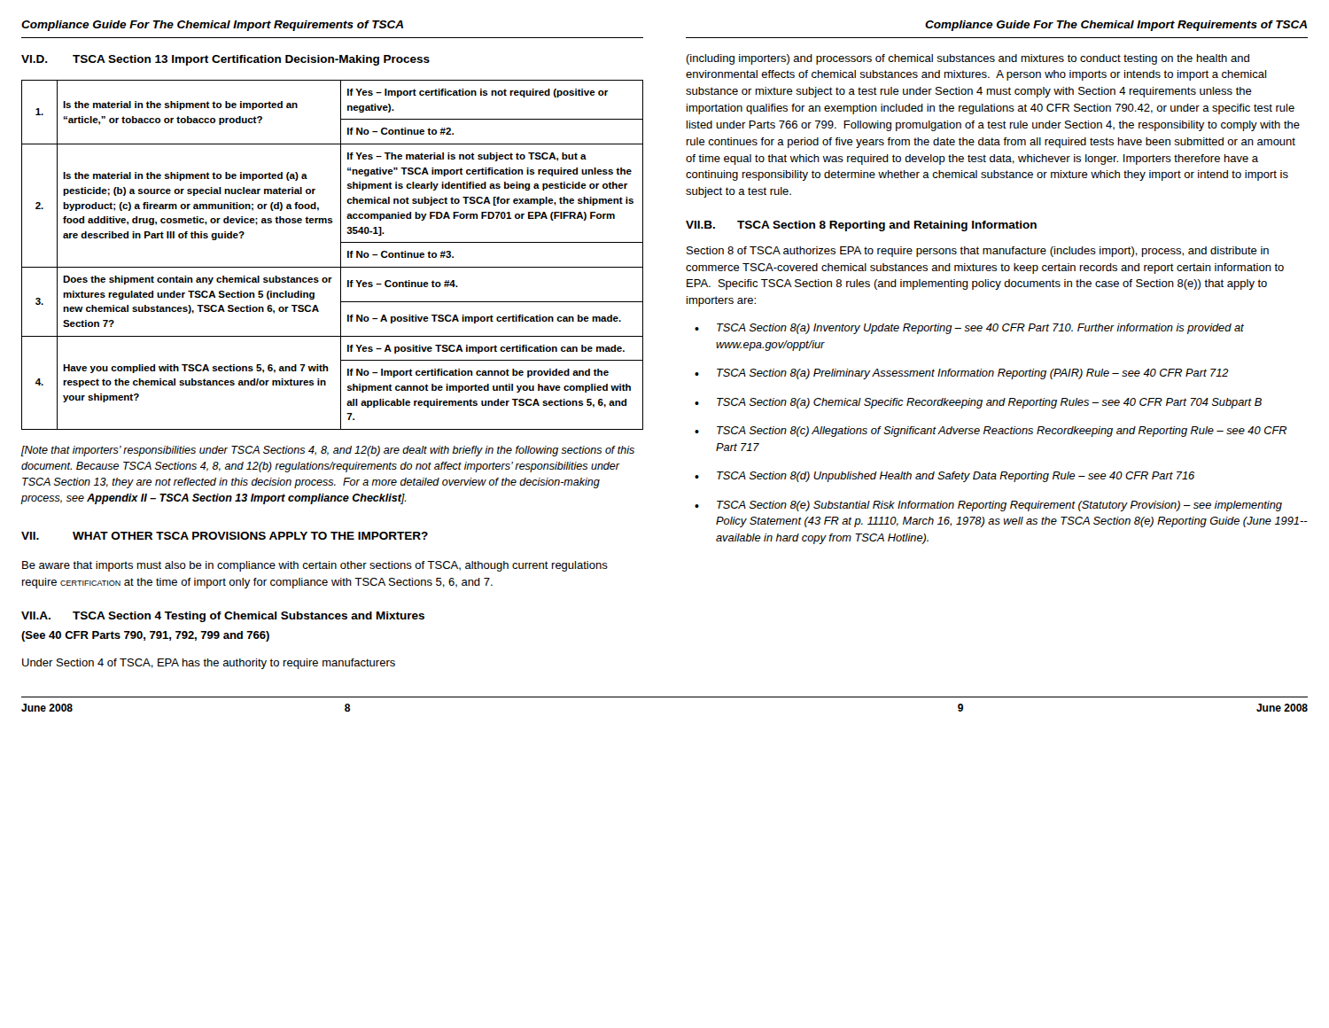Compliance Guide For The Chemical Import Requirements of TSCA
VI.D. TSCA Section 13 Import Certification Decision-Making Process
| 1. | Is the material in the shipment to be imported an “article,” or tobacco or tobacco product? | If Yes – Import certification is not required (positive or negative). |
| If No – Continue to #2. |
| 2. | Is the material in the shipment to be imported (a) a pesticide; (b) a source or special nuclear material or byproduct; (c) a firearm or ammunition; or (d) a food, food additive, drug, cosmetic, or device; as those terms are described in Part III of this guide? | If Yes – The material is not subject to TSCA, but a “negative” TSCA import certification is required unless the shipment is clearly identified as being a pesticide or other chemical not subject to TSCA [for example, the shipment is accompanied by FDA Form FD701 or EPA (FIFRA) Form 3540-1]. |
| If No – Continue to #3. |
| 3. | Does the shipment contain any chemical substances or mixtures regulated under TSCA Section 5 (including new chemical substances), TSCA Section 6, or TSCA Section 7? | If Yes – Continue to #4. |
| If No – A positive TSCA import certification can be made. |
| 4. | Have you complied with TSCA sections 5, 6, and 7 with respect to the chemical substances and/or mixtures in your shipment? | If Yes – A positive TSCA import certification can be made. |
| If No – Import certification cannot be provided and the shipment cannot be imported until you have complied with all applicable requirements under TSCA sections 5, 6, and 7. |
[Note that importers’ responsibilities under TSCA Sections 4, 8, and 12(b) are dealt with briefly in the following sections of this document. Because TSCA Sections 4, 8, and 12(b) regulations/requirements do not affect importers’ responsibilities under TSCA Section 13, they are not reflected in this decision process. For a more detailed overview of the decision-making process, see Appendix II – TSCA Section 13 Import compliance Checklist].
VII. WHAT OTHER TSCA PROVISIONS APPLY TO THE IMPORTER?
Be aware that imports must also be in compliance with certain other sections of TSCA, although current regulations require certification at the time of import only for compliance with TSCA Sections 5, 6, and 7.
VII.A. TSCA Section 4 Testing of Chemical Substances and Mixtures
(See 40 CFR Parts 790, 791, 792, 799 and 766)
Under Section 4 of TSCA, EPA has the authority to require manufacturers
Compliance Guide For The Chemical Import Requirements of TSCA
(including importers) and processors of chemical substances and mixtures to conduct testing on the health and environmental effects of chemical substances and mixtures. A person who imports or intends to import a chemical substance or mixture subject to a test rule under Section 4 must comply with Section 4 requirements unless the importation qualifies for an exemption included in the regulations at 40 CFR Section 790.42, or under a specific test rule listed under Parts 766 or 799. Following promulgation of a test rule under Section 4, the responsibility to comply with the rule continues for a period of five years from the date the data from all required tests have been submitted or an amount of time equal to that which was required to develop the test data, whichever is longer. Importers therefore have a continuing responsibility to determine whether a chemical substance or mixture which they import or intend to import is subject to a test rule.
VII.B. TSCA Section 8 Reporting and Retaining Information
Section 8 of TSCA authorizes EPA to require persons that manufacture (includes import), process, and distribute in commerce TSCA-covered chemical substances and mixtures to keep certain records and report certain information to EPA. Specific TSCA Section 8 rules (and implementing policy documents in the case of Section 8(e)) that apply to importers are:
TSCA Section 8(a) Inventory Update Reporting – see 40 CFR Part 710. Further information is provided at www.epa.gov/oppt/iur
TSCA Section 8(a) Preliminary Assessment Information Reporting (PAIR) Rule – see 40 CFR Part 712
TSCA Section 8(a) Chemical Specific Recordkeeping and Reporting Rules – see 40 CFR Part 704 Subpart B
TSCA Section 8(c) Allegations of Significant Adverse Reactions Recordkeeping and Reporting Rule – see 40 CFR Part 717
TSCA Section 8(d) Unpublished Health and Safety Data Reporting Rule – see 40 CFR Part 716
TSCA Section 8(e) Substantial Risk Information Reporting Requirement (Statutory Provision) – see implementing Policy Statement (43 FR at p. 11110, March 16, 1978) as well as the TSCA Section 8(e) Reporting Guide (June 1991-- available in hard copy from TSCA Hotline).
June 2008 8
9 June 2008